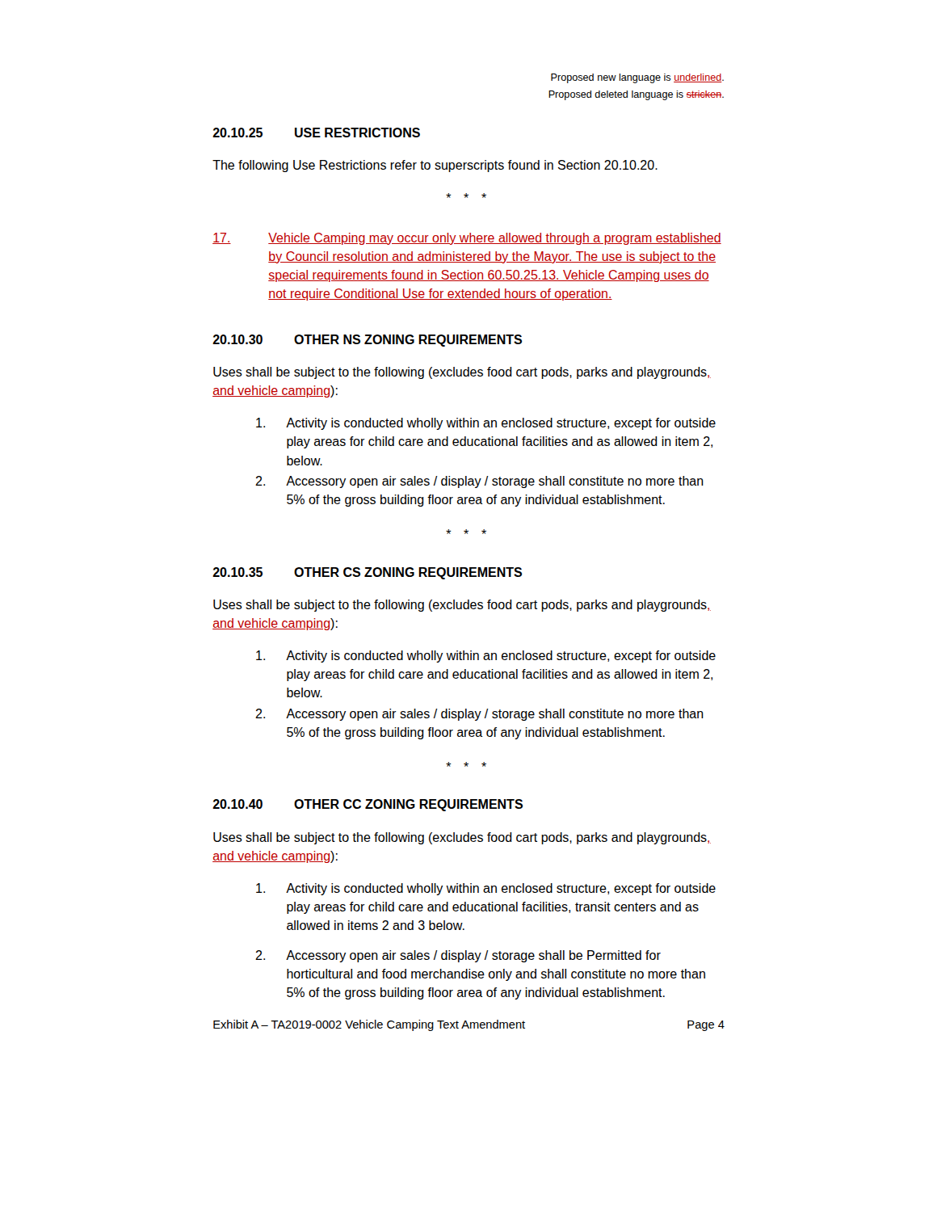Proposed new language is underlined.
Proposed deleted language is stricken.
20.10.25 USE RESTRICTIONS
The following Use Restrictions refer to superscripts found in Section 20.10.20.
* * *
17.
Vehicle Camping may occur only where allowed through a program established by Council resolution and administered by the Mayor. The use is subject to the special requirements found in Section 60.50.25.13. Vehicle Camping uses do not require Conditional Use for extended hours of operation.
20.10.30 OTHER NS ZONING REQUIREMENTS
Uses shall be subject to the following (excludes food cart pods, parks and playgrounds, and vehicle camping):
1. Activity is conducted wholly within an enclosed structure, except for outside play areas for child care and educational facilities and as allowed in item 2, below.
2. Accessory open air sales / display / storage shall constitute no more than 5% of the gross building floor area of any individual establishment.
* * *
20.10.35 OTHER CS ZONING REQUIREMENTS
Uses shall be subject to the following (excludes food cart pods, parks and playgrounds, and vehicle camping):
1. Activity is conducted wholly within an enclosed structure, except for outside play areas for child care and educational facilities and as allowed in item 2, below.
2. Accessory open air sales / display / storage shall constitute no more than 5% of the gross building floor area of any individual establishment.
* * *
20.10.40 OTHER CC ZONING REQUIREMENTS
Uses shall be subject to the following (excludes food cart pods, parks and playgrounds, and vehicle camping):
1. Activity is conducted wholly within an enclosed structure, except for outside play areas for child care and educational facilities, transit centers and as allowed in items 2 and 3 below.
2. Accessory open air sales / display / storage shall be Permitted for horticultural and food merchandise only and shall constitute no more than 5% of the gross building floor area of any individual establishment.
Exhibit A – TA2019-0002 Vehicle Camping Text Amendment Page 4